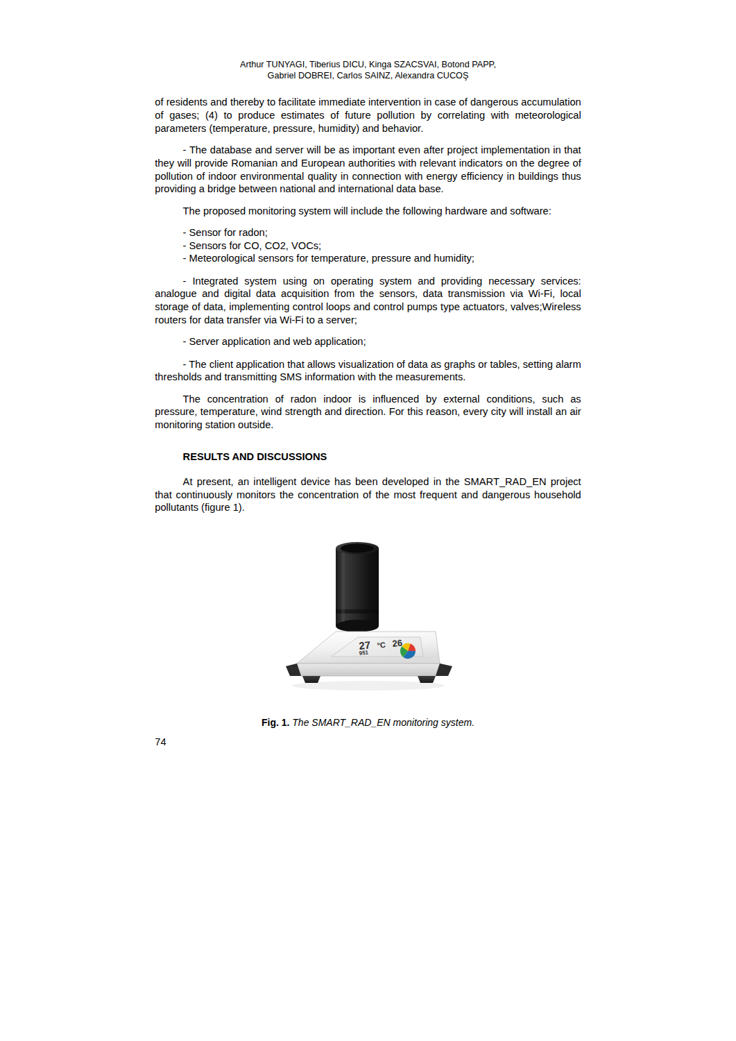Arthur TUNYAGI, Tiberius DICU, Kinga SZACSVAI, Botond PAPP,
Gabriel DOBREI, Carlos SAINZ, Alexandra CUCOŞ
of residents and thereby to facilitate immediate intervention in case of dangerous accumulation of gases; (4) to produce estimates of future pollution by correlating with meteorological parameters (temperature, pressure, humidity) and behavior.
- The database and server will be as important even after project implementation in that they will provide Romanian and European authorities with relevant indicators on the degree of pollution of indoor environmental quality in connection with energy efficiency in buildings thus providing a bridge between national and international data base.
The proposed monitoring system will include the following hardware and software:
- Sensor for radon;
- Sensors for CO, CO2, VOCs;
- Meteorological sensors for temperature, pressure and humidity;
- Integrated system using on operating system and providing necessary services: analogue and digital data acquisition from the sensors, data transmission via Wi-Fi, local storage of data, implementing control loops and control pumps type actuators, valves;Wireless routers for data transfer via Wi-Fi to a server;
- Server application and web application;
- The client application that allows visualization of data as graphs or tables, setting alarm thresholds and transmitting SMS information with the measurements.
The concentration of radon indoor is influenced by external conditions, such as pressure, temperature, wind strength and direction. For this reason, every city will install an air monitoring station outside.
RESULTS AND DISCUSSIONS
At present, an intelligent device has been developed in the SMART_RAD_EN project that continuously monitors the concentration of the most frequent and dangerous household pollutants (figure 1).
27 °C 26 951
Fig. 1. The SMART_RAD_EN monitoring system.
74